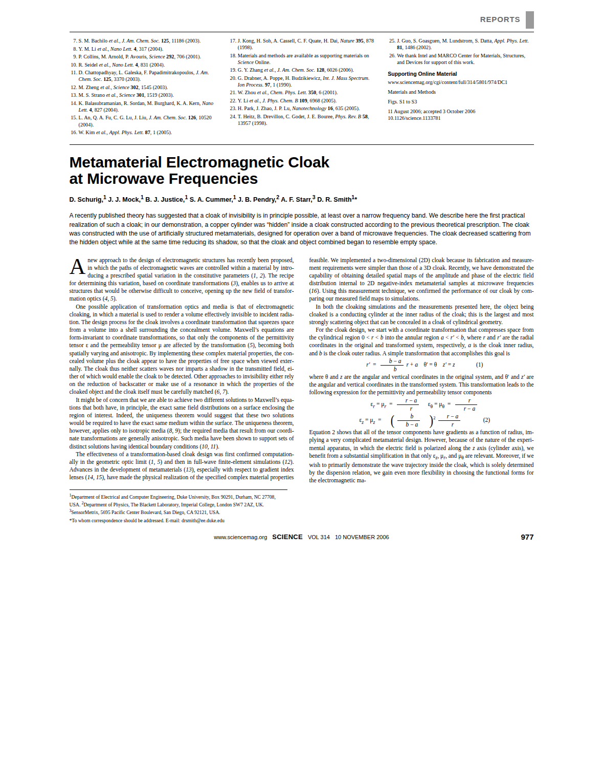Reports
S. M. Bachilo et al., J. Am. Chem. Soc. 125, 11186 (2003).
Y. M. Li et al., Nano Lett. 4, 317 (2004).
P. Collins, M. Arnold, P. Avouris, Science 292, 706 (2001).
R. Seidel et al., Nano Lett. 4, 831 (2004).
D. Chattopadhyay, L. Galeska, F. Papadimitrakopoulos, J. Am. Chem. Soc. 125, 3370 (2003).
M. Zheng et al., Science 302, 1545 (2003).
M. S. Strano et al., Science 301, 1519 (2003).
K. Balasubramanian, R. Sordan, M. Burghard, K. A. Kern, Nano Lett. 4, 827 (2004).
L. An, Q. A. Fu, C. G. Lu, J. Liu, J. Am. Chem. Soc. 126, 10520 (2004).
W. Kim et al., Appl. Phys. Lett. 87, 1 (2005).
J. Kong, H. Soh, A. Cassell, C. F. Quate, H. Dai, Nature 395, 878 (1998).
Materials and methods are available as supporting materials on Science Online.
G. Y. Zhang et al., J. Am. Chem. Soc. 128, 6026 (2006).
G. Drabner, A. Poppe, H. Budzikiewicz, Int. J. Mass Spectrum. Ion Process. 97, 1 (1990).
W. Zhou et al., Chem. Phys. Lett. 350, 6 (2001).
Y. Li et al., J. Phys. Chem. B 109, 6968 (2005).
H. Park, J. Zhao, J. P. Lu, Nanotechnology 16, 635 (2005).
T. Heitz, B. Drevillon, C. Godet, J. E. Bouree, Phys. Rev. B 58, 13957 (1998).
J. Guo, S. Goasguen, M. Lundstrom, S. Datta, Appl. Phys. Lett. 81, 1486 (2002).
We thank Intel and MARCO Center for Materials, Structures, and Devices for support of this work.
Supporting Online Material
www.sciencemag.org/cgi/content/full/314/5801/974/DC1
Materials and Methods
Figs. S1 to S3
11 August 2006; accepted 3 October 2006
10.1126/science.1133781
Metamaterial Electromagnetic Cloak
at Microwave Frequencies
D. Schurig,1 J. J. Mock,1 B. J. Justice,1 S. A. Cummer,1 J. B. Pendry,2 A. F. Starr,3 D. R. Smith1*
A recently published theory has suggested that a cloak of invisibility is in principle possible, at least over a narrow frequency band. We describe here the first practical realization of such a cloak; in our demonstration, a copper cylinder was “hidden” inside a cloak constructed according to the previous theoretical prescription. The cloak was constructed with the use of artificially structured metamaterials, designed for operation over a band of microwave frequencies. The cloak decreased scattering from the hidden object while at the same time reducing its shadow, so that the cloak and object combined began to resemble empty space.
Anew approach to the design of electromagnetic structures has recently been proposed, in which the paths of electromagnetic waves are controlled within a material by introducing a prescribed spatial variation in the constitutive parameters (1, 2). The recipe for determining this variation, based on coordinate transformations (3), enables us to arrive at structures that would be otherwise difficult to conceive, opening up the new field of transformation optics (4, 5).
One possible application of transformation optics and media is that of electromagnetic cloaking, in which a material is used to render a volume effectively invisible to incident radiation. The design process for the cloak involves a coordinate transformation that squeezes space from a volume into a shell surrounding the concealment volume. Maxwell’s equations are form-invariant to coordinate transformations, so that only the components of the permittivity tensor ε and the permeability tensor μ are affected by the transformation (5), becoming both spatially varying and anisotropic. By implementing these complex material properties, the concealed volume plus the cloak appear to have the properties of free space when viewed externally. The cloak thus neither scatters waves nor imparts a shadow in the transmitted field, either of which would enable the cloak to be detected. Other approaches to invisibility either rely on the reduction of backscatter or make use of a resonance in which the properties of the cloaked object and the cloak itself must be carefully matched (6, 7).
It might be of concern that we are able to achieve two different solutions to Maxwell’s equations that both have, in principle, the exact same field distributions on a surface enclosing the region of interest. Indeed, the uniqueness theorem would suggest that these two solutions would be required to have the exact same medium within the surface. The uniqueness theorem, however, applies only to isotropic media (8, 9); the required media that result from our coordinate transformations are generally anisotropic. Such media have been shown to support sets of distinct solutions having identical boundary conditions (10, 11).
The effectiveness of a transformation-based cloak design was first confirmed computationally in the geometric optic limit (1, 5) and then in full-wave finite-element simulations (12). Advances in the development of metamaterials (13), especially with respect to gradient index lenses (14, 15), have made the physical realization of the specified complex material properties feasible. We implemented a two-dimensional (2D) cloak because its fabrication and measurement requirements were simpler than those of a 3D cloak. Recently, we have demonstrated the capability of obtaining detailed spatial maps of the amplitude and phase of the electric field distribution internal to 2D negative-index metamaterial samples at microwave frequencies (16). Using this measurement technique, we confirmed the performance of our cloak by comparing our measured field maps to simulations.
In both the cloaking simulations and the measurements presented here, the object being cloaked is a conducting cylinder at the inner radius of the cloak; this is the largest and most strongly scattering object that can be concealed in a cloak of cylindrical geometry.
For the cloak design, we start with a coordinate transformation that compresses space from the cylindrical region 0 < r < b into the annular region a < r′ < b, where r and r′ are the radial coordinates in the original and transformed system, respectively, a is the cloak inner radius, and b is the cloak outer radius. A simple transformation that accomplishes this goal is
r′ = b − a b r + a θ′ = θ z′ = z (1)
where θ and z are the angular and vertical coordinates in the original system, and θ′ and z′ are the angular and vertical coordinates in the transformed system. This transformation leads to the following expression for the permittivity and permeability tensor components
εr = μr = r − a r εθ = μθ = rr − a
εz = μz = ( bb − a )2 r − a r (2)
Equation 2 shows that all of the tensor components have gradients as a function of radius, implying a very complicated metamaterial design. However, because of the nature of the experimental apparatus, in which the electric field is polarized along the z axis (cylinder axis), we benefit from a substantial simplification in that only εz, μr, and μθ are relevant. Moreover, if we wish to primarily demonstrate the wave trajectory inside the cloak, which is solely determined by the dispersion relation, we gain even more flexibility in choosing the functional forms for the electromagnetic ma-
1Department of Electrical and Computer Engineering, Duke University, Box 90291, Durham, NC 27708, USA. 2Department of Physics, The Blackett Laboratory, Imperial College, London SW7 2AZ, UK. 3SensorMetrix, 5695 Pacific Center Boulevard, San Diego, CA 92121, USA.
*To whom correspondence should be addressed. E-mail: drsmith@ee.duke.edu
www.sciencemag.org SCIENCE VOL 314 10 NOVEMBER 2006 977